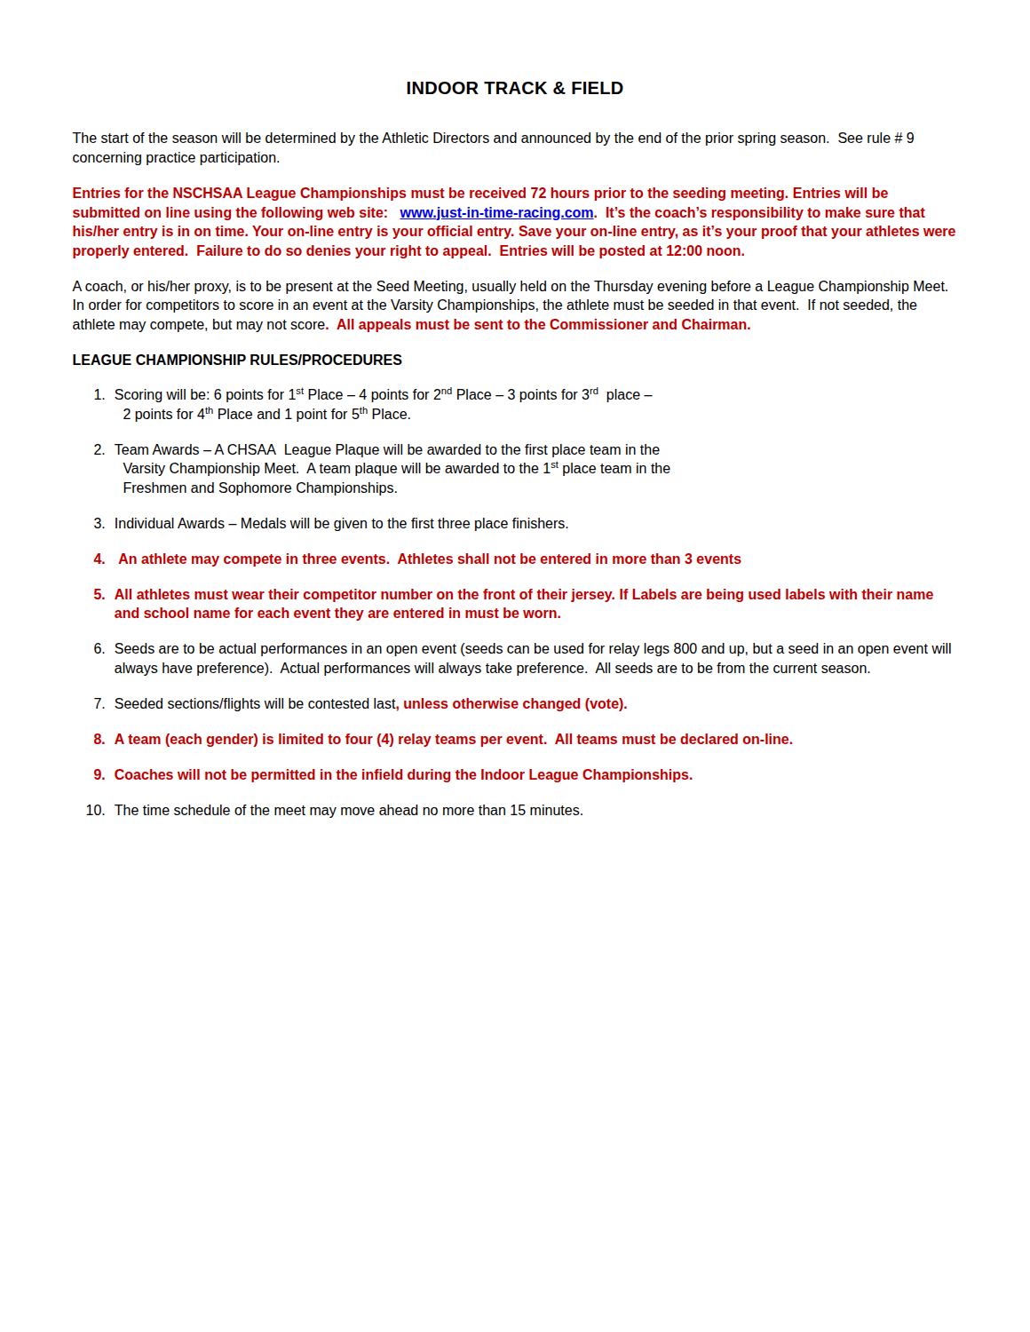INDOOR TRACK & FIELD
The start of the season will be determined by the Athletic Directors and announced by the end of the prior spring season. See rule # 9 concerning practice participation.
Entries for the NSCHSAA League Championships must be received 72 hours prior to the seeding meeting. Entries will be submitted on line using the following web site: www.just-in-time-racing.com. It’s the coach’s responsibility to make sure that his/her entry is in on time. Your on-line entry is your official entry. Save your on-line entry, as it’s your proof that your athletes were properly entered. Failure to do so denies your right to appeal. Entries will be posted at 12:00 noon.
A coach, or his/her proxy, is to be present at the Seed Meeting, usually held on the Thursday evening before a League Championship Meet. In order for competitors to score in an event at the Varsity Championships, the athlete must be seeded in that event. If not seeded, the athlete may compete, but may not score. All appeals must be sent to the Commissioner and Chairman.
LEAGUE CHAMPIONSHIP RULES/PROCEDURES
Scoring will be: 6 points for 1st Place – 4 points for 2nd Place – 3 points for 3rd place – 2 points for 4th Place and 1 point for 5th Place.
Team Awards – A CHSAA League Plaque will be awarded to the first place team in the Varsity Championship Meet. A team plaque will be awarded to the 1st place team in the Freshmen and Sophomore Championships.
Individual Awards – Medals will be given to the first three place finishers.
An athlete may compete in three events. Athletes shall not be entered in more than 3 events
All athletes must wear their competitor number on the front of their jersey. If Labels are being used labels with their name and school name for each event they are entered in must be worn.
Seeds are to be actual performances in an open event (seeds can be used for relay legs 800 and up, but a seed in an open event will always have preference). Actual performances will always take preference. All seeds are to be from the current season.
Seeded sections/flights will be contested last, unless otherwise changed (vote).
A team (each gender) is limited to four (4) relay teams per event. All teams must be declared on-line.
Coaches will not be permitted in the infield during the Indoor League Championships.
The time schedule of the meet may move ahead no more than 15 minutes.